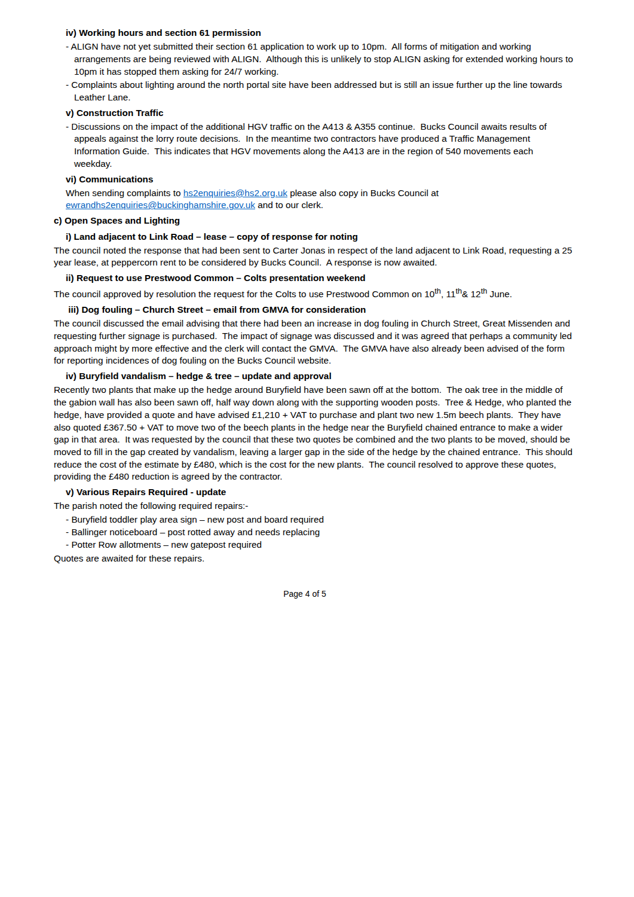iv) Working hours and section 61 permission
- ALIGN have not yet submitted their section 61 application to work up to 10pm. All forms of mitigation and working arrangements are being reviewed with ALIGN. Although this is unlikely to stop ALIGN asking for extended working hours to 10pm it has stopped them asking for 24/7 working.
- Complaints about lighting around the north portal site have been addressed but is still an issue further up the line towards Leather Lane.
v) Construction Traffic
- Discussions on the impact of the additional HGV traffic on the A413 & A355 continue. Bucks Council awaits results of appeals against the lorry route decisions. In the meantime two contractors have produced a Traffic Management Information Guide. This indicates that HGV movements along the A413 are in the region of 540 movements each weekday.
vi) Communications
When sending complaints to hs2enquiries@hs2.org.uk please also copy in Bucks Council at ewrandhs2enquiries@buckinghamshire.gov.uk and to our clerk.
c) Open Spaces and Lighting
i) Land adjacent to Link Road – lease – copy of response for noting
The council noted the response that had been sent to Carter Jonas in respect of the land adjacent to Link Road, requesting a 25 year lease, at peppercorn rent to be considered by Bucks Council. A response is now awaited.
ii) Request to use Prestwood Common – Colts presentation weekend
The council approved by resolution the request for the Colts to use Prestwood Common on 10th, 11th& 12th June.
iii) Dog fouling – Church Street – email from GMVA for consideration
The council discussed the email advising that there had been an increase in dog fouling in Church Street, Great Missenden and requesting further signage is purchased. The impact of signage was discussed and it was agreed that perhaps a community led approach might by more effective and the clerk will contact the GMVA. The GMVA have also already been advised of the form for reporting incidences of dog fouling on the Bucks Council website.
iv) Buryfield vandalism – hedge & tree – update and approval
Recently two plants that make up the hedge around Buryfield have been sawn off at the bottom. The oak tree in the middle of the gabion wall has also been sawn off, half way down along with the supporting wooden posts. Tree & Hedge, who planted the hedge, have provided a quote and have advised £1,210 + VAT to purchase and plant two new 1.5m beech plants. They have also quoted £367.50 + VAT to move two of the beech plants in the hedge near the Buryfield chained entrance to make a wider gap in that area. It was requested by the council that these two quotes be combined and the two plants to be moved, should be moved to fill in the gap created by vandalism, leaving a larger gap in the side of the hedge by the chained entrance. This should reduce the cost of the estimate by £480, which is the cost for the new plants. The council resolved to approve these quotes, providing the £480 reduction is agreed by the contractor.
v) Various Repairs Required - update
The parish noted the following required repairs:-
Buryfield toddler play area sign – new post and board required
Ballinger noticeboard – post rotted away and needs replacing
Potter Row allotments – new gatepost required
Quotes are awaited for these repairs.
Page 4 of 5